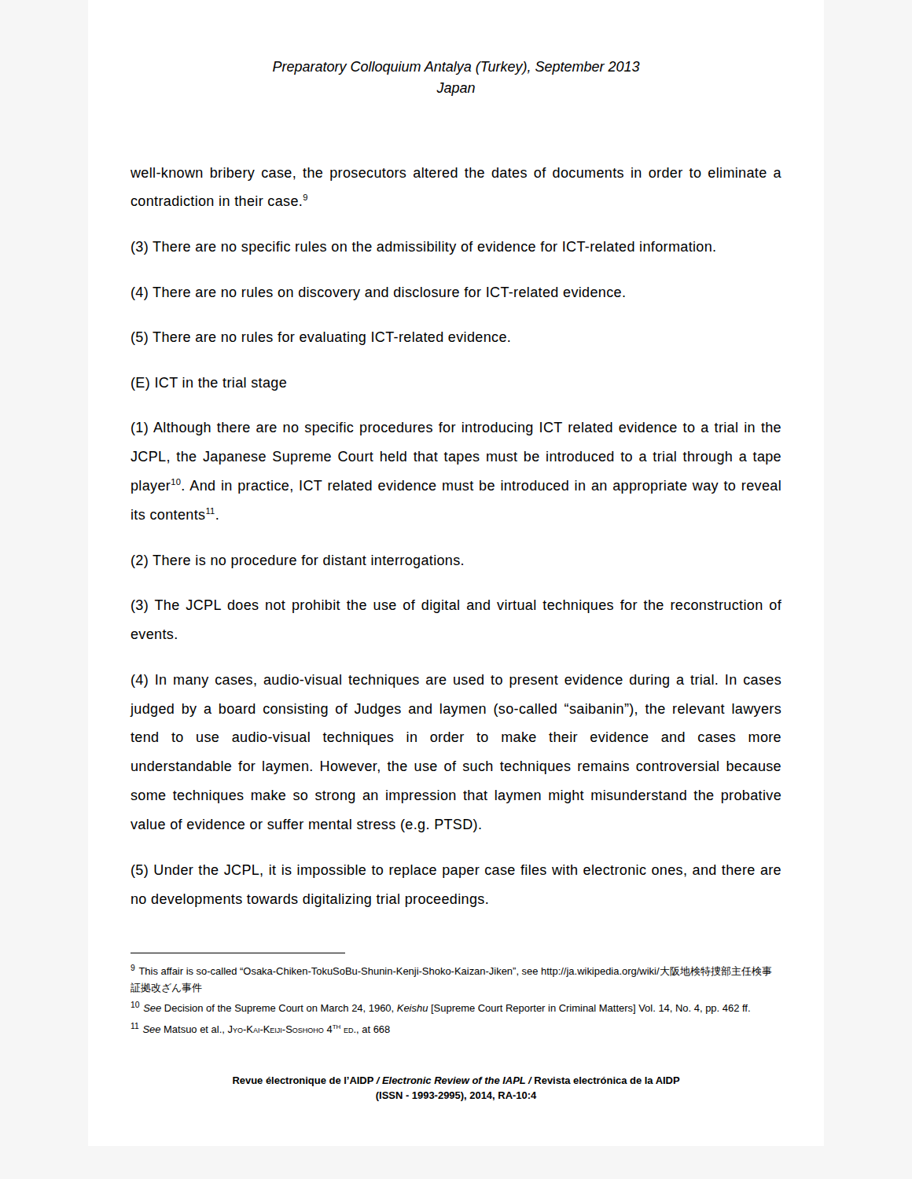Preparatory Colloquium Antalya (Turkey), September 2013 Japan
well-known bribery case, the prosecutors altered the dates of documents in order to eliminate a contradiction in their case.9
(3) There are no specific rules on the admissibility of evidence for ICT-related information.
(4) There are no rules on discovery and disclosure for ICT-related evidence.
(5) There are no rules for evaluating ICT-related evidence.
(E) ICT in the trial stage
(1) Although there are no specific procedures for introducing ICT related evidence to a trial in the JCPL, the Japanese Supreme Court held that tapes must be introduced to a trial through a tape player10. And in practice, ICT related evidence must be introduced in an appropriate way to reveal its contents11.
(2) There is no procedure for distant interrogations.
(3) The JCPL does not prohibit the use of digital and virtual techniques for the reconstruction of events.
(4) In many cases, audio-visual techniques are used to present evidence during a trial. In cases judged by a board consisting of Judges and laymen (so-called “saibanin”), the relevant lawyers tend to use audio-visual techniques in order to make their evidence and cases more understandable for laymen. However, the use of such techniques remains controversial because some techniques make so strong an impression that laymen might misunderstand the probative value of evidence or suffer mental stress (e.g. PTSD).
(5) Under the JCPL, it is impossible to replace paper case files with electronic ones, and there are no developments towards digitalizing trial proceedings.
9 This affair is so-called “Osaka-Chiken-TokuSoBu-Shunin-Kenji-Shoko-Kaizan-Jiken”, see http://ja.wikipedia.org/wiki/大阪地検特捜部主任検事証拠改ざん事件
10 See Decision of the Supreme Court on March 24, 1960, Keishu [Supreme Court Reporter in Criminal Matters] Vol. 14, No. 4, pp. 462 ff.
11 See Matsuo et al., Jyo-Kai-Keiji-Soshoho 4TH ed., at 668
Revue électronique de l’AIDP / Electronic Review of the IAPL / Revista electrónica de la AIDP
(ISSN - 1993-2995), 2014, RA-10:4